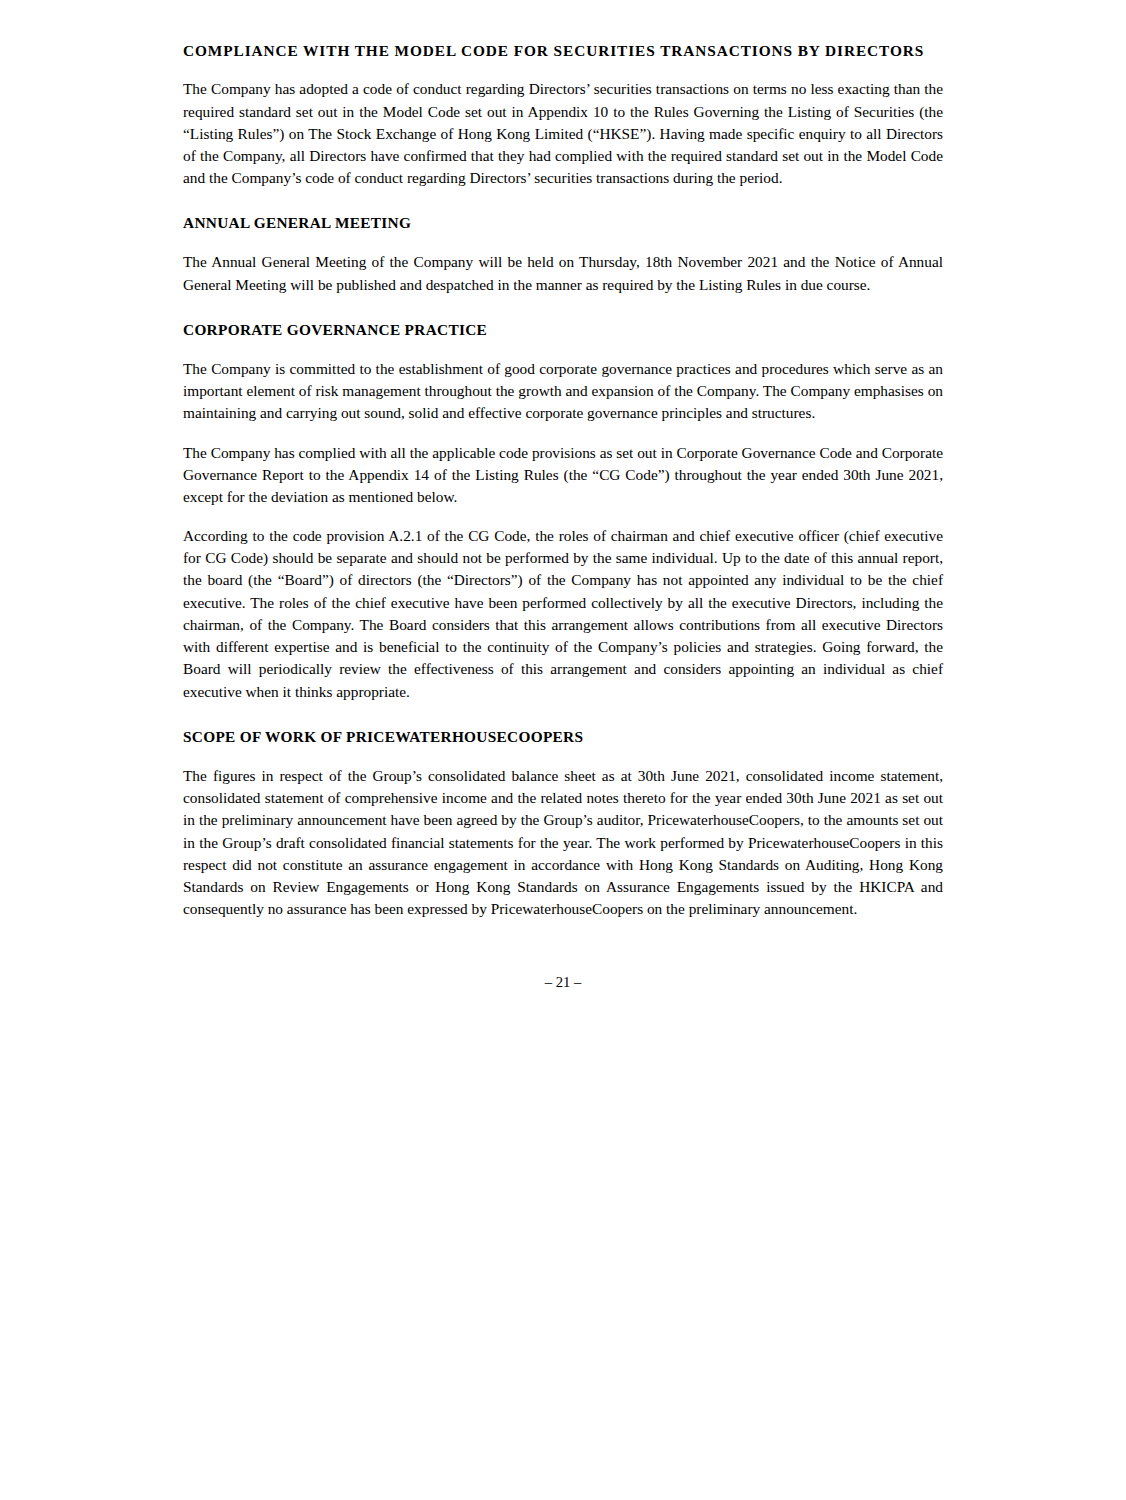COMPLIANCE WITH THE MODEL CODE FOR SECURITIES TRANSACTIONS BY DIRECTORS
The Company has adopted a code of conduct regarding Directors’ securities transactions on terms no less exacting than the required standard set out in the Model Code set out in Appendix 10 to the Rules Governing the Listing of Securities (the “Listing Rules”) on The Stock Exchange of Hong Kong Limited (“HKSE”). Having made specific enquiry to all Directors of the Company, all Directors have confirmed that they had complied with the required standard set out in the Model Code and the Company’s code of conduct regarding Directors’ securities transactions during the period.
ANNUAL GENERAL MEETING
The Annual General Meeting of the Company will be held on Thursday, 18th November 2021 and the Notice of Annual General Meeting will be published and despatched in the manner as required by the Listing Rules in due course.
CORPORATE GOVERNANCE PRACTICE
The Company is committed to the establishment of good corporate governance practices and procedures which serve as an important element of risk management throughout the growth and expansion of the Company. The Company emphasises on maintaining and carrying out sound, solid and effective corporate governance principles and structures.
The Company has complied with all the applicable code provisions as set out in Corporate Governance Code and Corporate Governance Report to the Appendix 14 of the Listing Rules (the “CG Code”) throughout the year ended 30th June 2021, except for the deviation as mentioned below.
According to the code provision A.2.1 of the CG Code, the roles of chairman and chief executive officer (chief executive for CG Code) should be separate and should not be performed by the same individual. Up to the date of this annual report, the board (the “Board”) of directors (the “Directors”) of the Company has not appointed any individual to be the chief executive. The roles of the chief executive have been performed collectively by all the executive Directors, including the chairman, of the Company. The Board considers that this arrangement allows contributions from all executive Directors with different expertise and is beneficial to the continuity of the Company’s policies and strategies. Going forward, the Board will periodically review the effectiveness of this arrangement and considers appointing an individual as chief executive when it thinks appropriate.
SCOPE OF WORK OF PRICEWATERHOUSECOOPERS
The figures in respect of the Group’s consolidated balance sheet as at 30th June 2021, consolidated income statement, consolidated statement of comprehensive income and the related notes thereto for the year ended 30th June 2021 as set out in the preliminary announcement have been agreed by the Group’s auditor, PricewaterhouseCoopers, to the amounts set out in the Group’s draft consolidated financial statements for the year. The work performed by PricewaterhouseCoopers in this respect did not constitute an assurance engagement in accordance with Hong Kong Standards on Auditing, Hong Kong Standards on Review Engagements or Hong Kong Standards on Assurance Engagements issued by the HKICPA and consequently no assurance has been expressed by PricewaterhouseCoopers on the preliminary announcement.
– 21 –